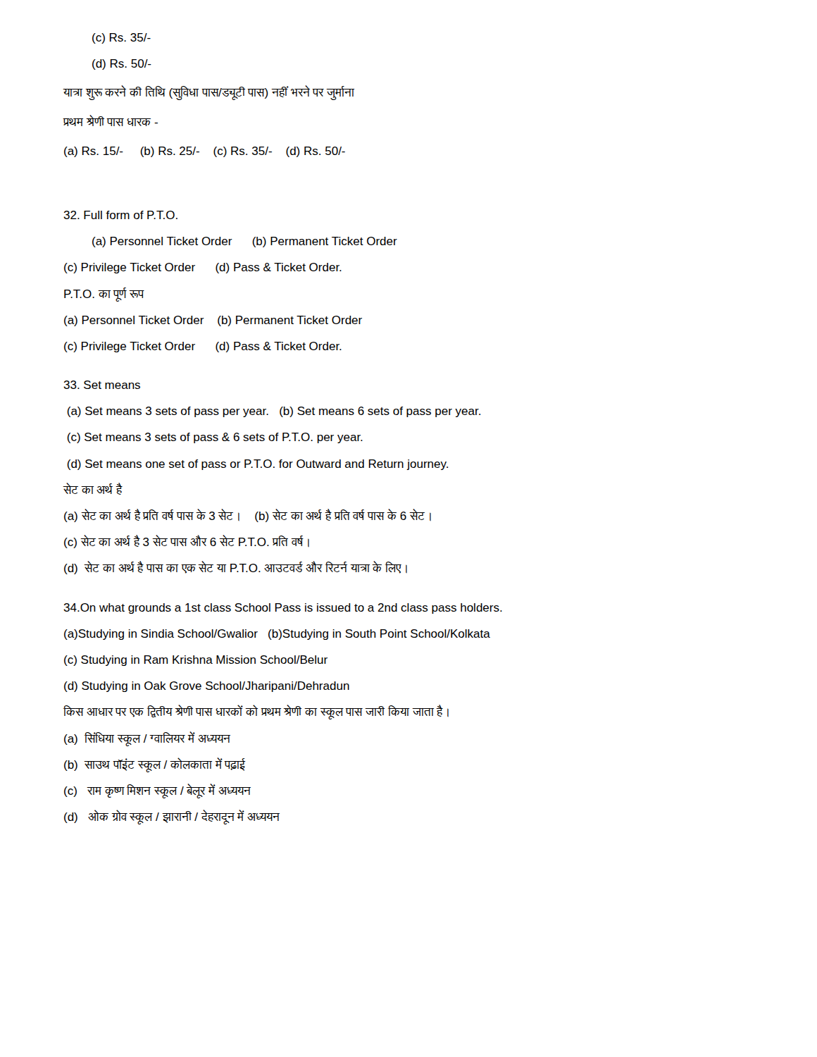(c) Rs. 35/-
(d) Rs. 50/-
यात्रा शुरू करने की तिथि (सुविधा पास/ड्यूटी पास) नहीं भरने पर जुर्माना
प्रथम श्रेणी पास धारक -
(a) Rs. 15/- (b) Rs. 25/- (c) Rs. 35/- (d) Rs. 50/-
32. Full form of P.T.O.
(a) Personnel Ticket Order (b) Permanent Ticket Order
(c) Privilege Ticket Order (d) Pass & Ticket Order.
P.T.O. का पूर्ण रूप
(a) Personnel Ticket Order (b) Permanent Ticket Order
(c) Privilege Ticket Order (d) Pass & Ticket Order.
33. Set means
(a) Set means 3 sets of pass per year. (b) Set means 6 sets of pass per year.
(c) Set means 3 sets of pass & 6 sets of P.T.O. per year.
(d) Set means one set of pass or P.T.O. for Outward and Return journey.
सेट का अर्थ है
(a) सेट का अर्थ है प्रति वर्ष पास के 3 सेट। (b) सेट का अर्थ है प्रति वर्ष पास के 6 सेट।
(c) सेट का अर्थ है 3 सेट पास और 6 सेट P.T.O. प्रति वर्ष।
(d) सेट का अर्थ है पास का एक सेट या P.T.O. आउटवर्ड और रिटर्न यात्रा के लिए।
34.On what grounds a 1st class School Pass is issued to a 2nd class pass holders.
(a)Studying in Sindia School/Gwalior (b)Studying in South Point School/Kolkata
(c) Studying in Ram Krishna Mission School/Belur
(d) Studying in Oak Grove School/Jharipani/Dehradun
किस आधार पर एक द्वितीय श्रेणी पास धारकों को प्रथम श्रेणी का स्कूल पास जारी किया जाता है।
(a) सिंधिया स्कूल / ग्वालियर में अध्ययन
(b) साउथ पॉइंट स्कूल / कोलकाता में पढ़ाई
(c) राम कृष्ण मिशन स्कूल / बेलूर में अध्ययन
(d) ओक ग्रोव स्कूल / झारानी / देहरादून में अध्ययन